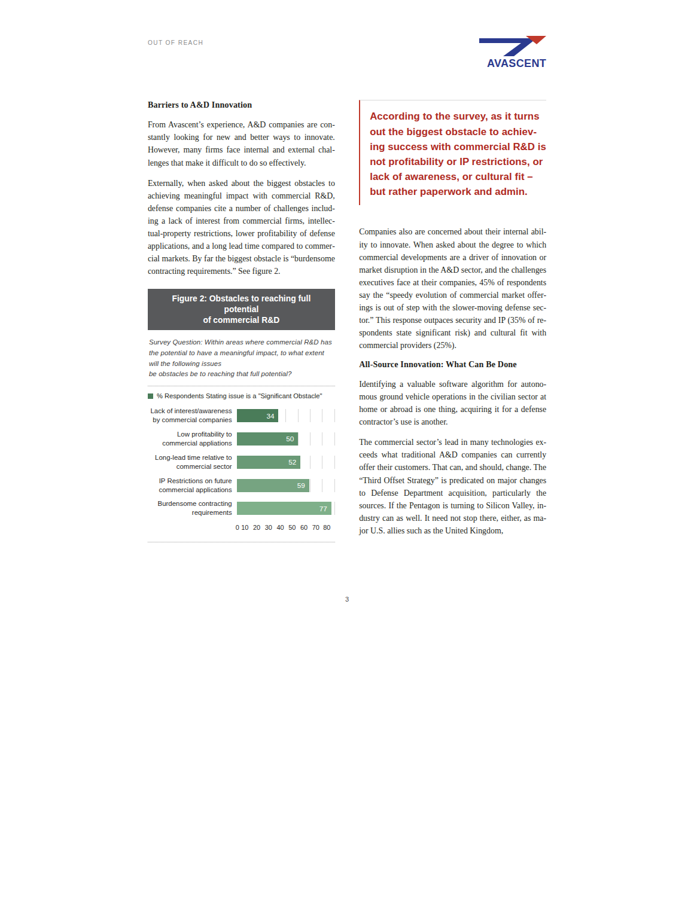Out of Reach
AVASCENT
Barriers to A&D Innovation
From Avascent’s experience, A&D companies are constantly looking for new and better ways to innovate. However, many firms face internal and external challenges that make it difficult to do so effectively.
Externally, when asked about the biggest obstacles to achieving meaningful impact with commercial R&D, defense companies cite a number of challenges including a lack of interest from commercial firms, intellectual-property restrictions, lower profitability of defense applications, and a long lead time compared to commercial markets. By far the biggest obstacle is “burdensome contracting requirements.” See figure 2.
Figure 2: Obstacles to reaching full potential
of commercial R&D
Survey Question: Within areas where commercial R&D has the potential to have a meaningful impact, to what extent will the following issues
be obstacles be to reaching that full potential?
% Respondents Stating issue is a "Significant Obstacle"
Lack of interest/awareness
by commercial companies
34
Low profitability to
commercial appliations
50
Long-lead time relative to
commercial sector
52
IP Restrictions on future
commercial applications
59
Burdensome contracting
requirements
77
01020304050607080
According to the survey, as it turns out the biggest obstacle to achieving success with commercial R&D is not profitability or IP restrictions, or lack of awareness, or cultural fit – but rather paperwork and admin.
Companies also are concerned about their internal ability to innovate. When asked about the degree to which commercial developments are a driver of innovation or market disruption in the A&D sector, and the challenges executives face at their companies, 45% of respondents say the “speedy evolution of commercial market offerings is out of step with the slower-moving defense sector.” This response outpaces security and IP (35% of respondents state significant risk) and cultural fit with commercial providers (25%).
All-Source Innovation: What Can Be Done
Identifying a valuable software algorithm for autonomous ground vehicle operations in the civilian sector at home or abroad is one thing, acquiring it for a defense contractor’s use is another.
The commercial sector’s lead in many techno­logies exceeds what traditional A&D companies can currently offer their customers. That can, and should, change. The “Third Offset Strategy” is predicated on major changes to Defense Department acquisition, particularly the sources. If the Pentagon is turning to Silicon Valley, industry can as well. It need not stop there, either, as major U.S. allies such as the United Kingdom,
3